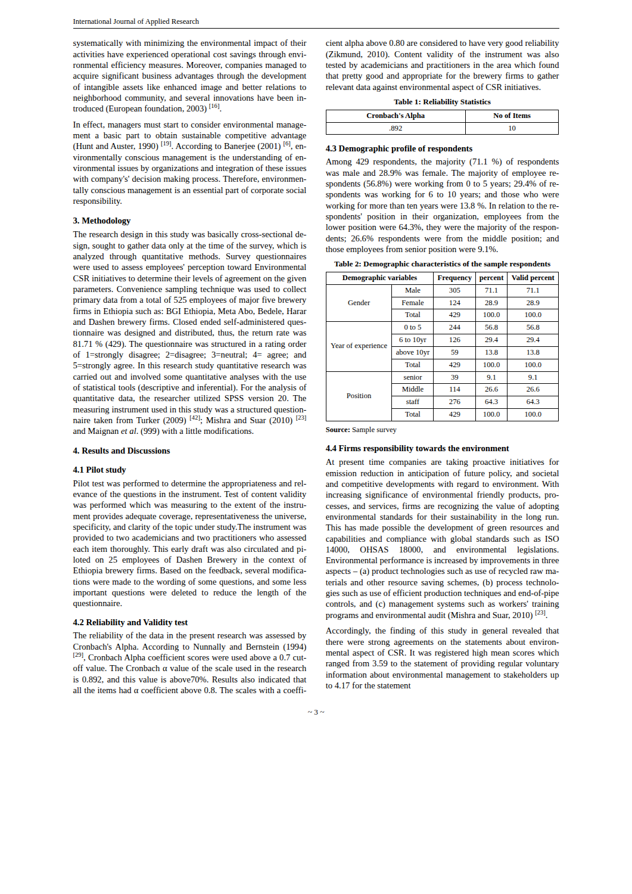International Journal of Applied Research
systematically with minimizing the environmental impact of their activities have experienced operational cost savings through environmental efficiency measures. Moreover, companies managed to acquire significant business advantages through the development of intangible assets like enhanced image and better relations to neighborhood community, and several innovations have been introduced (European foundation, 2003) [16].
In effect, managers must start to consider environmental management a basic part to obtain sustainable competitive advantage (Hunt and Auster, 1990) [19]. According to Banerjee (2001) [6], environmentally conscious management is the understanding of environmental issues by organizations and integration of these issues with company's' decision making process. Therefore, environmentally conscious management is an essential part of corporate social responsibility.
3. Methodology
The research design in this study was basically cross-sectional design, sought to gather data only at the time of the survey, which is analyzed through quantitative methods. Survey questionnaires were used to assess employees' perception toward Environmental CSR initiatives to determine their levels of agreement on the given parameters. Convenience sampling technique was used to collect primary data from a total of 525 employees of major five brewery firms in Ethiopia such as: BGI Ethiopia, Meta Abo, Bedele, Harar and Dashen brewery firms. Closed ended self-administered questionnaire was designed and distributed, thus, the return rate was 81.71 % (429). The questionnaire was structured in a rating order of 1=strongly disagree; 2=disagree; 3=neutral; 4= agree; and 5=strongly agree. In this research study quantitative research was carried out and involved some quantitative analyses with the use of statistical tools (descriptive and inferential). For the analysis of quantitative data, the researcher utilized SPSS version 20. The measuring instrument used in this study was a structured questionnaire taken from Turker (2009) [42]; Mishra and Suar (2010) [23] and Maignan et al. (999) with a little modifications.
4. Results and Discussions
4.1 Pilot study
Pilot test was performed to determine the appropriateness and relevance of the questions in the instrument. Test of content validity was performed which was measuring to the extent of the instrument provides adequate coverage, representativeness the universe, specificity, and clarity of the topic under study.The instrument was provided to two academicians and two practitioners who assessed each item thoroughly. This early draft was also circulated and piloted on 25 employees of Dashen Brewery in the context of Ethiopia brewery firms. Based on the feedback, several modifications were made to the wording of some questions, and some less important questions were deleted to reduce the length of the questionnaire.
4.2 Reliability and Validity test
The reliability of the data in the present research was assessed by Cronbach's Alpha. According to Nunnally and Bernstein (1994) [29], Cronbach Alpha coefficient scores were used above a 0.7 cut-off value. The Cronbach α value of the scale used in the research is 0.892, and this value is above70%. Results also indicated that all the items had α coefficient above 0.8. The scales with a coefficient alpha above 0.80 are considered to have very good reliability (Zikmund, 2010). Content validity of the instrument was also tested by academicians and practitioners in the area which found that pretty good and appropriate for the brewery firms to gather relevant data against environmental aspect of CSR initiatives.
Table 1: Reliability Statistics
| Cronbach's Alpha | No of Items |
| --- | --- |
| .892 | 10 |
4.3 Demographic profile of respondents
Among 429 respondents, the majority (71.1 %) of respondents was male and 28.9% was female. The majority of employee respondents (56.8%) were working from 0 to 5 years; 29.4% of respondents was working for 6 to 10 years; and those who were working for more than ten years were 13.8 %. In relation to the respondents' position in their organization, employees from the lower position were 64.3%, they were the majority of the respondents; 26.6% respondents were from the middle position; and those employees from senior position were 9.1%.
Table 2: Demographic characteristics of the sample respondents
| Demographic variables | Frequency | percent | Valid percent |
| --- | --- | --- | --- |
| Gender | Male | 305 | 71.1 | 71.1 |
| Female | 124 | 28.9 | 28.9 |
| Total | 429 | 100.0 | 100.0 |
| Year of experience | 0 to 5 | 244 | 56.8 | 56.8 |
| 6 to 10yr | 126 | 29.4 | 29.4 |
| above 10yr | 59 | 13.8 | 13.8 |
| Total | 429 | 100.0 | 100.0 |
| Position | senior | 39 | 9.1 | 9.1 |
| Middle | 114 | 26.6 | 26.6 |
| staff | 276 | 64.3 | 64.3 |
| Total | 429 | 100.0 | 100.0 |
Source: Sample survey
4.4 Firms responsibility towards the environment
At present time companies are taking proactive initiatives for emission reduction in anticipation of future policy, and societal and competitive developments with regard to environment. With increasing significance of environmental friendly products, processes, and services, firms are recognizing the value of adopting environmental standards for their sustainability in the long run. This has made possible the development of green resources and capabilities and compliance with global standards such as ISO 14000, OHSAS 18000, and environmental legislations. Environmental performance is increased by improvements in three aspects – (a) product technologies such as use of recycled raw materials and other resource saving schemes, (b) process technologies such as use of efficient production techniques and end-of-pipe controls, and (c) management systems such as workers' training programs and environmental audit (Mishra and Suar, 2010) [23].
Accordingly, the finding of this study in general revealed that there were strong agreements on the statements about environmental aspect of CSR. It was registered high mean scores which ranged from 3.59 to the statement of providing regular voluntary information about environmental management to stakeholders up to 4.17 for the statement
~ 3 ~